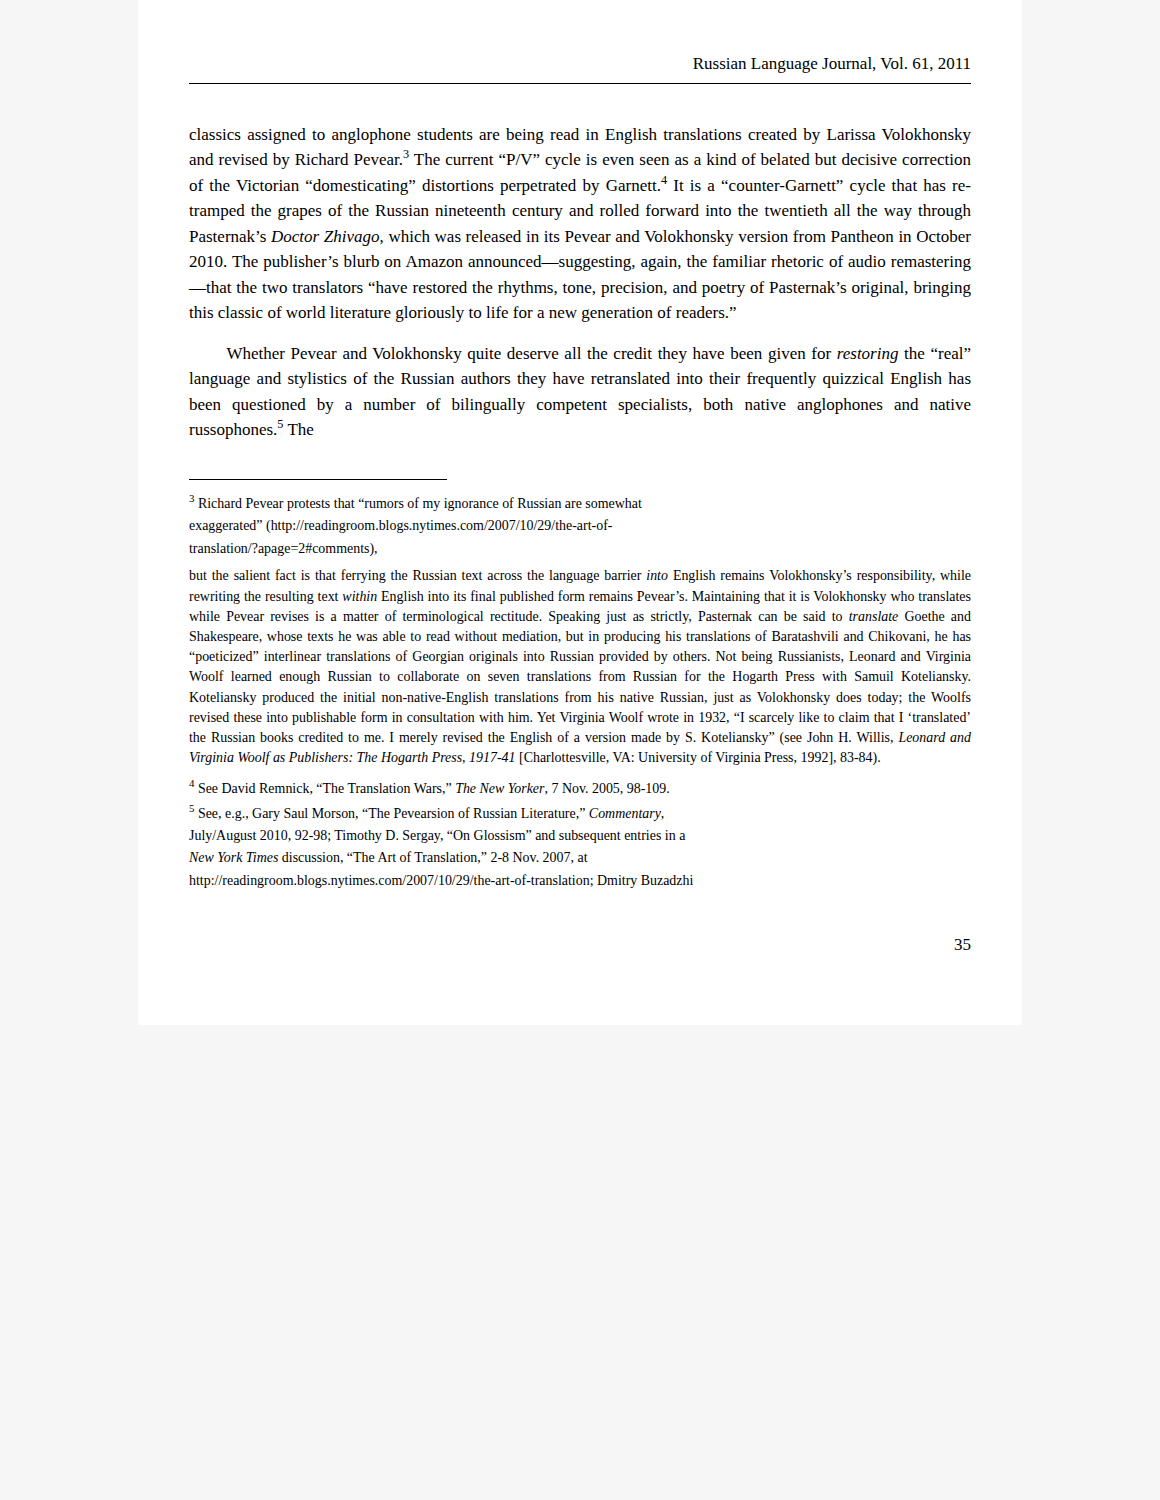Russian Language Journal, Vol. 61, 2011
classics assigned to anglophone students are being read in English translations created by Larissa Volokhonsky and revised by Richard Pevear.3 The current “P/V” cycle is even seen as a kind of belated but decisive correction of the Victorian “domesticating” distortions perpetrated by Garnett.4 It is a “counter-Garnett” cycle that has retramped the grapes of the Russian nineteenth century and rolled forward into the twentieth all the way through Pasternak’s Doctor Zhivago, which was released in its Pevear and Volokhonsky version from Pantheon in October 2010. The publisher’s blurb on Amazon announced—suggesting, again, the familiar rhetoric of audio remastering—that the two translators “have restored the rhythms, tone, precision, and poetry of Pasternak’s original, bringing this classic of world literature gloriously to life for a new generation of readers.”
Whether Pevear and Volokhonsky quite deserve all the credit they have been given for restoring the “real” language and stylistics of the Russian authors they have retranslated into their frequently quizzical English has been questioned by a number of bilingually competent specialists, both native anglophones and native russophones.5 The
3 Richard Pevear protests that “rumors of my ignorance of Russian are somewhat
exaggerated” (http://readingroom.blogs.nytimes.com/2007/10/29/the-art-of-
translation/?apage=2#comments),
but the salient fact is that ferrying the Russian text across the language barrier into English remains Volokhonsky’s responsibility, while rewriting the resulting text within English into its final published form remains Pevear’s. Maintaining that it is Volokhonsky who translates while Pevear revises is a matter of terminological rectitude. Speaking just as strictly, Pasternak can be said to translate Goethe and Shakespeare, whose texts he was able to read without mediation, but in producing his translations of Baratashvili and Chikovani, he has “poeticized” interlinear translations of Georgian originals into Russian provided by others. Not being Russianists, Leonard and Virginia Woolf learned enough Russian to collaborate on seven translations from Russian for the Hogarth Press with Samuil Koteliansky. Koteliansky produced the initial non-native-English translations from his native Russian, just as Volokhonsky does today; the Woolfs revised these into publishable form in consultation with him. Yet Virginia Woolf wrote in 1932, “I scarcely like to claim that I ‘translated’ the Russian books credited to me. I merely revised the English of a version made by S. Koteliansky” (see John H. Willis, Leonard and Virginia Woolf as Publishers: The Hogarth Press, 1917-41 [Charlottesville, VA: University of Virginia Press, 1992], 83-84).
4 See David Remnick, “The Translation Wars,” The New Yorker, 7 Nov. 2005, 98-109.
5 See, e.g., Gary Saul Morson, “The Pevearsion of Russian Literature,” Commentary,
July/August 2010, 92-98; Timothy D. Sergay, “On Glossism” and subsequent entries in a
New York Times discussion, “The Art of Translation,” 2-8 Nov. 2007, at
http://readingroom.blogs.nytimes.com/2007/10/29/the-art-of-translation; Dmitry Buzadzhi
35